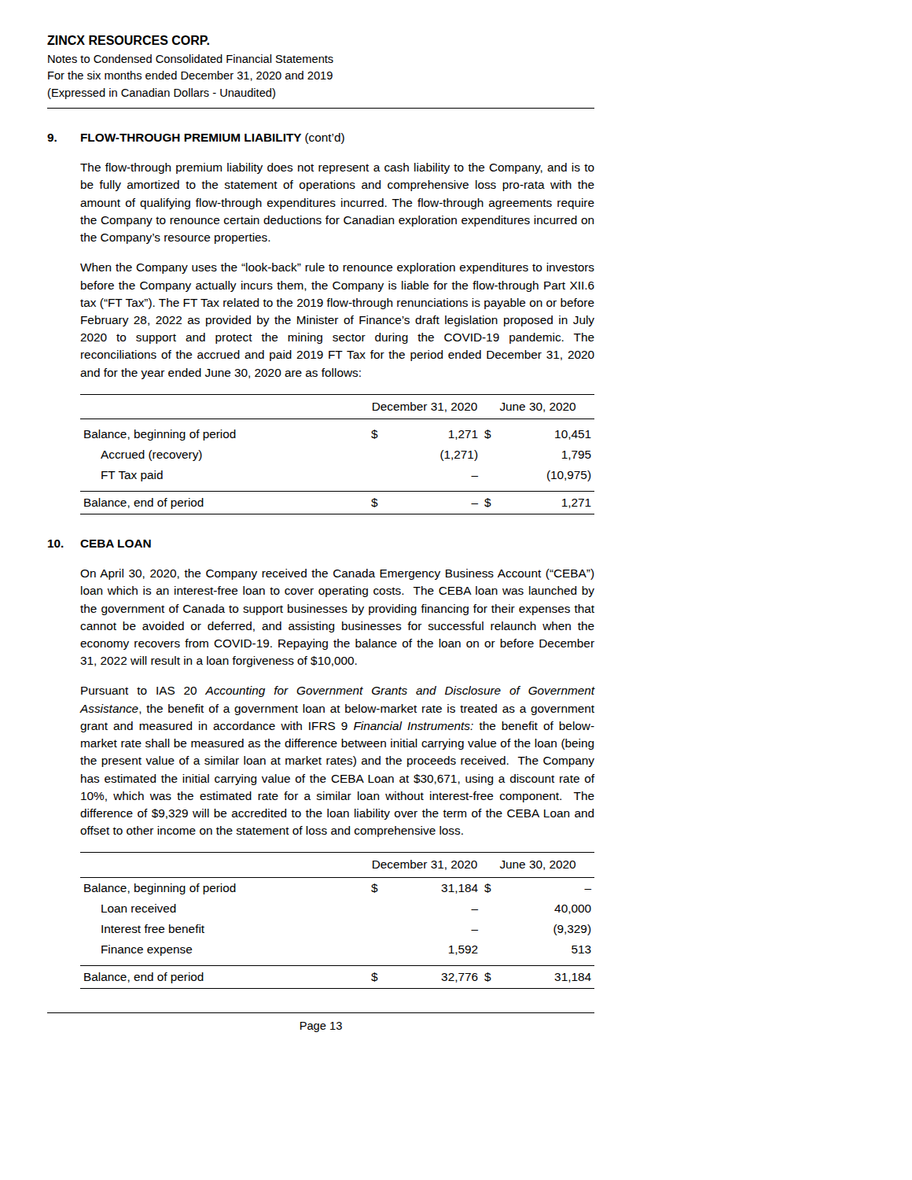ZINCX RESOURCES CORP.
Notes to Condensed Consolidated Financial Statements
For the six months ended December 31, 2020 and 2019
(Expressed in Canadian Dollars - Unaudited)
9. FLOW-THROUGH PREMIUM LIABILITY (cont’d)
The flow-through premium liability does not represent a cash liability to the Company, and is to be fully amortized to the statement of operations and comprehensive loss pro-rata with the amount of qualifying flow-through expenditures incurred. The flow-through agreements require the Company to renounce certain deductions for Canadian exploration expenditures incurred on the Company’s resource properties.
When the Company uses the “look-back” rule to renounce exploration expenditures to investors before the Company actually incurs them, the Company is liable for the flow-through Part XII.6 tax (“FT Tax”). The FT Tax related to the 2019 flow-through renunciations is payable on or before February 28, 2022 as provided by the Minister of Finance’s draft legislation proposed in July 2020 to support and protect the mining sector during the COVID-19 pandemic. The reconciliations of the accrued and paid 2019 FT Tax for the period ended December 31, 2020 and for the year ended June 30, 2020 are as follows:
| | December 31, 2020 | June 30, 2020 |
| --- | --- | --- |
| Balance, beginning of period | $ | 1,271 | $ | 10,451 |
| Accrued (recovery) | | (1,271) | | 1,795 |
| FT Tax paid | | – | | (10,975) |
| Balance, end of period | $ | – | $ | 1,271 |
10. CEBA LOAN
On April 30, 2020, the Company received the Canada Emergency Business Account (“CEBA”) loan which is an interest-free loan to cover operating costs. The CEBA loan was launched by the government of Canada to support businesses by providing financing for their expenses that cannot be avoided or deferred, and assisting businesses for successful relaunch when the economy recovers from COVID-19. Repaying the balance of the loan on or before December 31, 2022 will result in a loan forgiveness of $10,000.
Pursuant to IAS 20 Accounting for Government Grants and Disclosure of Government Assistance, the benefit of a government loan at below-market rate is treated as a government grant and measured in accordance with IFRS 9 Financial Instruments: the benefit of below-market rate shall be measured as the difference between initial carrying value of the loan (being the present value of a similar loan at market rates) and the proceeds received. The Company has estimated the initial carrying value of the CEBA Loan at $30,671, using a discount rate of 10%, which was the estimated rate for a similar loan without interest-free component. The difference of $9,329 will be accredited to the loan liability over the term of the CEBA Loan and offset to other income on the statement of loss and comprehensive loss.
| | December 31, 2020 | June 30, 2020 |
| --- | --- | --- |
| Balance, beginning of period | $ | 31,184 | $ | – |
| Loan received | | – | | 40,000 |
| Interest free benefit | | – | | (9,329) |
| Finance expense | | 1,592 | | 513 |
| Balance, end of period | $ | 32,776 | $ | 31,184 |
Page 13